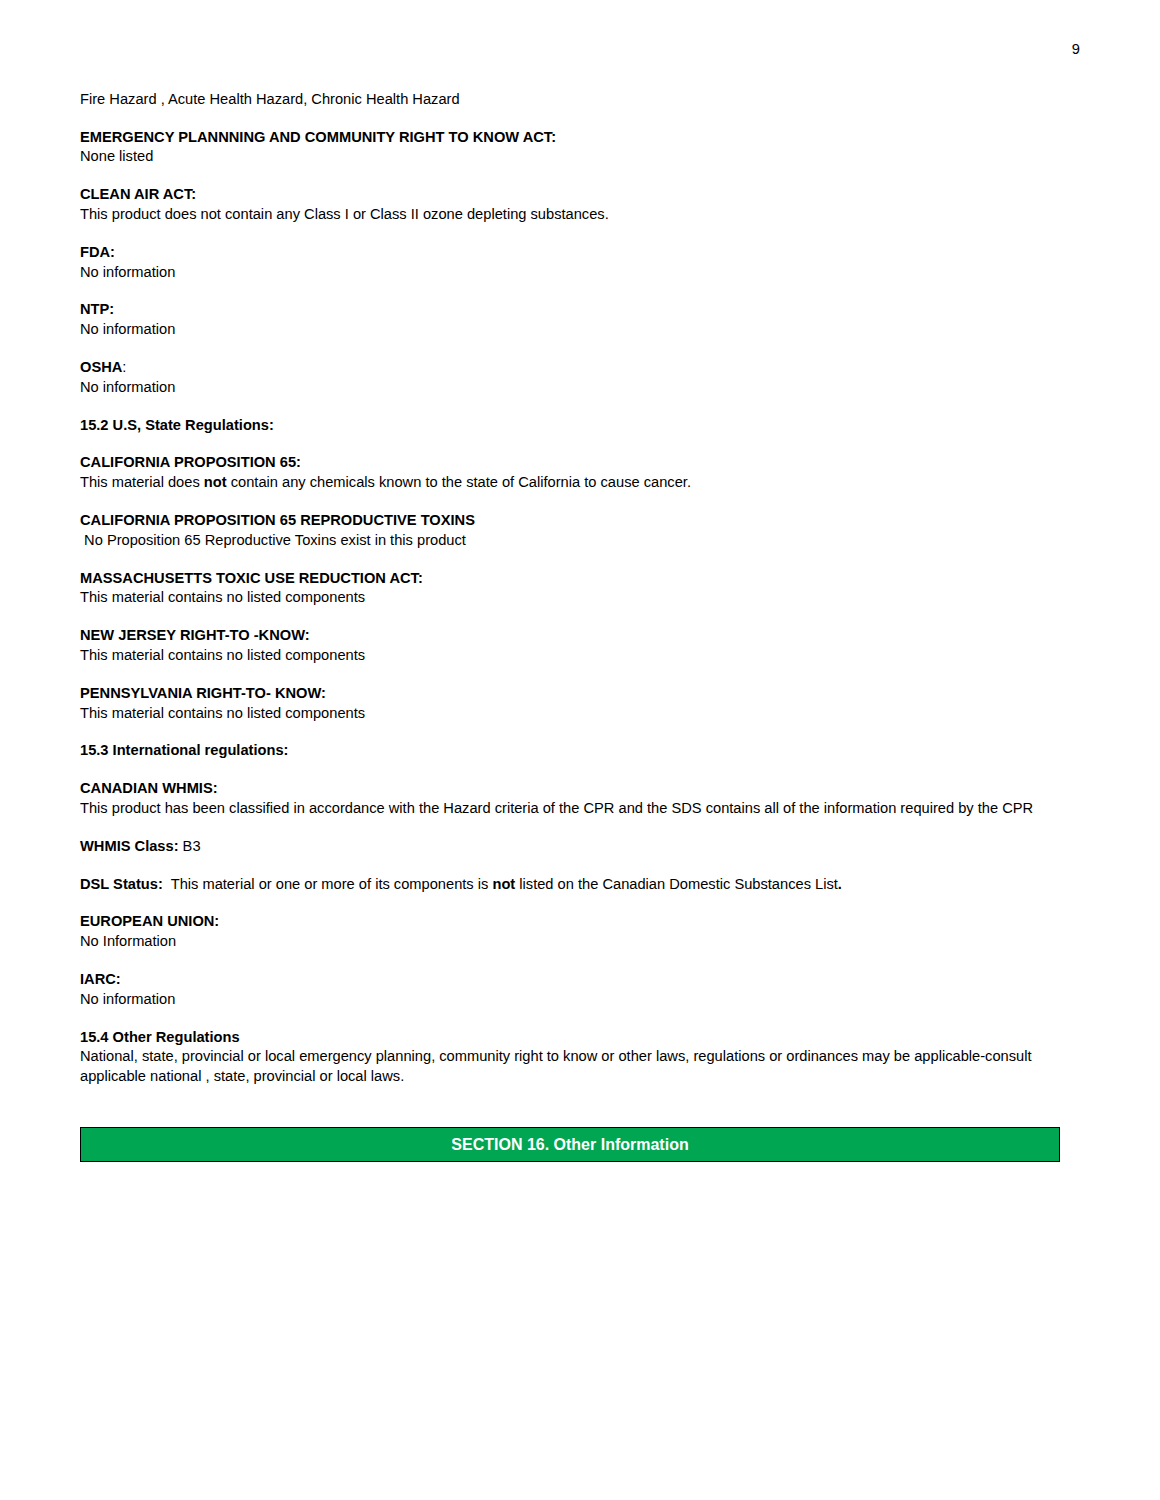9
Fire Hazard , Acute Health Hazard, Chronic Health Hazard
EMERGENCY PLANNNING AND COMMUNITY RIGHT TO KNOW ACT:
None listed
CLEAN AIR ACT:
This product does not contain any Class I or Class II ozone depleting substances.
FDA:
No information
NTP:
No information
OSHA:
No information
15.2 U.S, State Regulations:
CALIFORNIA PROPOSITION 65:
This material does not contain any chemicals known to the state of California to cause cancer.
CALIFORNIA PROPOSITION 65 REPRODUCTIVE TOXINS
No Proposition 65 Reproductive Toxins exist in this product
MASSACHUSETTS TOXIC USE REDUCTION ACT:
This material contains no listed components
NEW JERSEY RIGHT-TO -KNOW:
This material contains no listed components
PENNSYLVANIA RIGHT-TO- KNOW:
This material contains no listed components
15.3 International regulations:
CANADIAN WHMIS:
This product has been classified in accordance with the Hazard criteria of the CPR and the SDS contains all of the information required by the CPR
WHMIS Class: B3
DSL Status: This material or one or more of its components is not listed on the Canadian Domestic Substances List.
EUROPEAN UNION:
No Information
IARC:
No information
15.4 Other Regulations
National, state, provincial or local emergency planning, community right to know or other laws, regulations or ordinances may be applicable-consult applicable national , state, provincial or local laws.
SECTION 16. Other Information